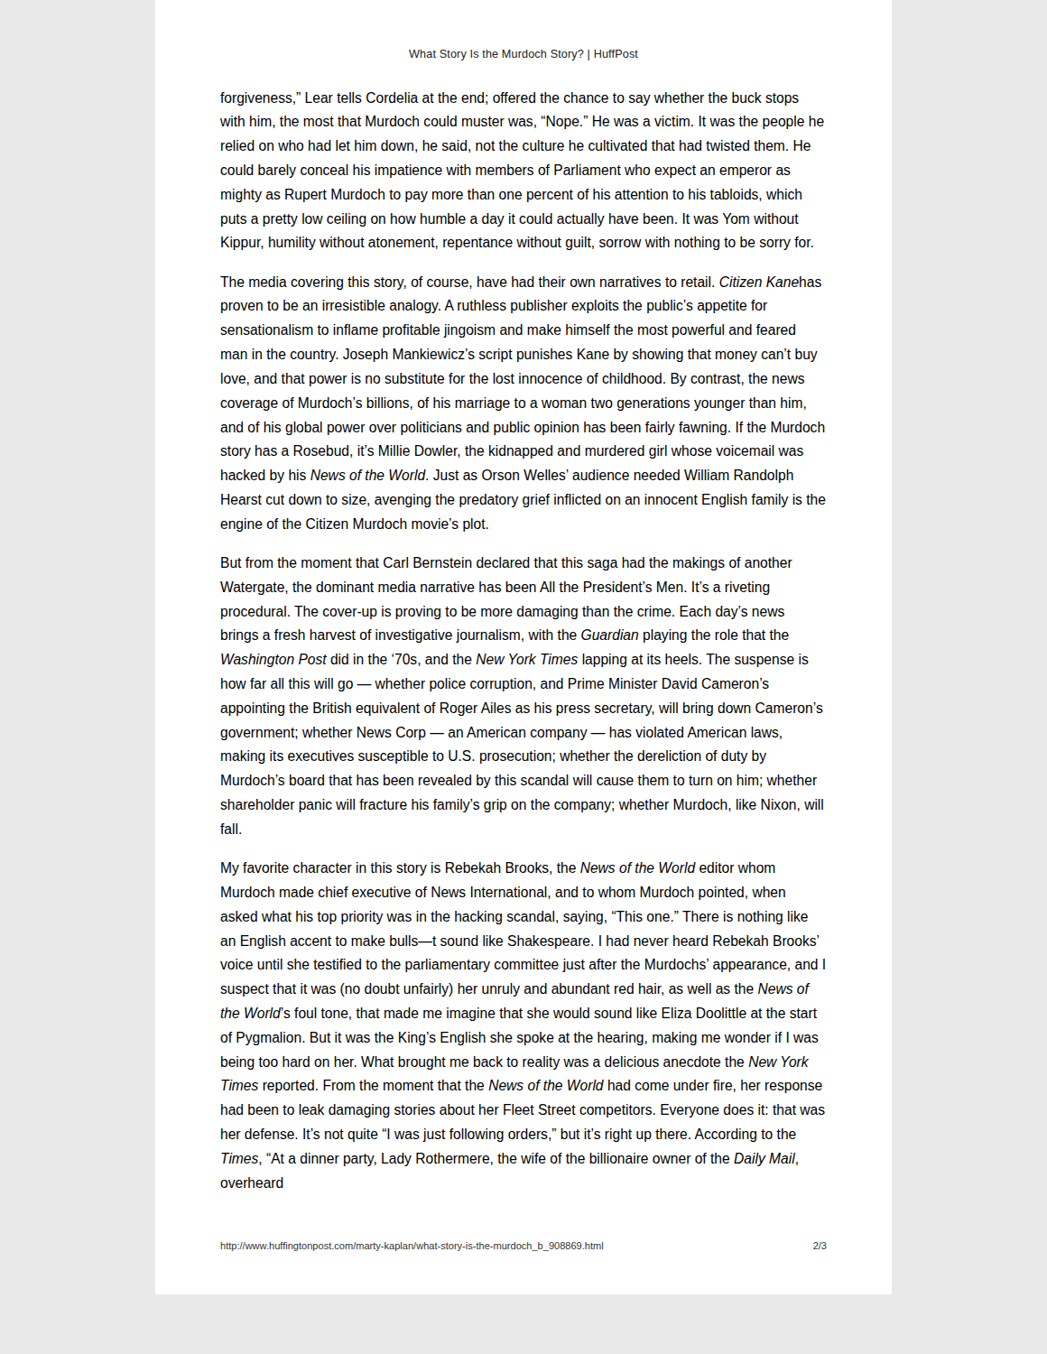What Story Is the Murdoch Story? | HuffPost
forgiveness,” Lear tells Cordelia at the end; offered the chance to say whether the buck stops with him, the most that Murdoch could muster was, “Nope.” He was a victim. It was the people he relied on who had let him down, he said, not the culture he cultivated that had twisted them. He could barely conceal his impatience with members of Parliament who expect an emperor as mighty as Rupert Murdoch to pay more than one percent of his attention to his tabloids, which puts a pretty low ceiling on how humble a day it could actually have been. It was Yom without Kippur, humility without atonement, repentance without guilt, sorrow with nothing to be sorry for.
The media covering this story, of course, have had their own narratives to retail. Citizen Kanehas proven to be an irresistible analogy. A ruthless publisher exploits the public’s appetite for sensationalism to inflame profitable jingoism and make himself the most powerful and feared man in the country. Joseph Mankiewicz’s script punishes Kane by showing that money can’t buy love, and that power is no substitute for the lost innocence of childhood. By contrast, the news coverage of Murdoch’s billions, of his marriage to a woman two generations younger than him, and of his global power over politicians and public opinion has been fairly fawning. If the Murdoch story has a Rosebud, it’s Millie Dowler, the kidnapped and murdered girl whose voicemail was hacked by his News of the World. Just as Orson Welles’ audience needed William Randolph Hearst cut down to size, avenging the predatory grief inflicted on an innocent English family is the engine of the Citizen Murdoch movie’s plot.
But from the moment that Carl Bernstein declared that this saga had the makings of another Watergate, the dominant media narrative has been All the President’s Men. It’s a riveting procedural. The cover-up is proving to be more damaging than the crime. Each day’s news brings a fresh harvest of investigative journalism, with the Guardian playing the role that the Washington Post did in the ‘70s, and the New York Times lapping at its heels. The suspense is how far all this will go — whether police corruption, and Prime Minister David Cameron’s appointing the British equivalent of Roger Ailes as his press secretary, will bring down Cameron’s government; whether News Corp — an American company — has violated American laws, making its executives susceptible to U.S. prosecution; whether the dereliction of duty by Murdoch’s board that has been revealed by this scandal will cause them to turn on him; whether shareholder panic will fracture his family’s grip on the company; whether Murdoch, like Nixon, will fall.
My favorite character in this story is Rebekah Brooks, the News of the World editor whom Murdoch made chief executive of News International, and to whom Murdoch pointed, when asked what his top priority was in the hacking scandal, saying, “This one.” There is nothing like an English accent to make bulls—t sound like Shakespeare. I had never heard Rebekah Brooks’ voice until she testified to the parliamentary committee just after the Murdochs’ appearance, and I suspect that it was (no doubt unfairly) her unruly and abundant red hair, as well as the News of the World’s foul tone, that made me imagine that she would sound like Eliza Doolittle at the start of Pygmalion. But it was the King’s English she spoke at the hearing, making me wonder if I was being too hard on her. What brought me back to reality was a delicious anecdote the New York Times reported. From the moment that the News of the World had come under fire, her response had been to leak damaging stories about her Fleet Street competitors. Everyone does it: that was her defense. It’s not quite “I was just following orders,” but it’s right up there. According to the Times, “At a dinner party, Lady Rothermere, the wife of the billionaire owner of the Daily Mail, overheard
http://www.huffingtonpost.com/marty-kaplan/what-story-is-the-murdoch_b_908869.html 2/3